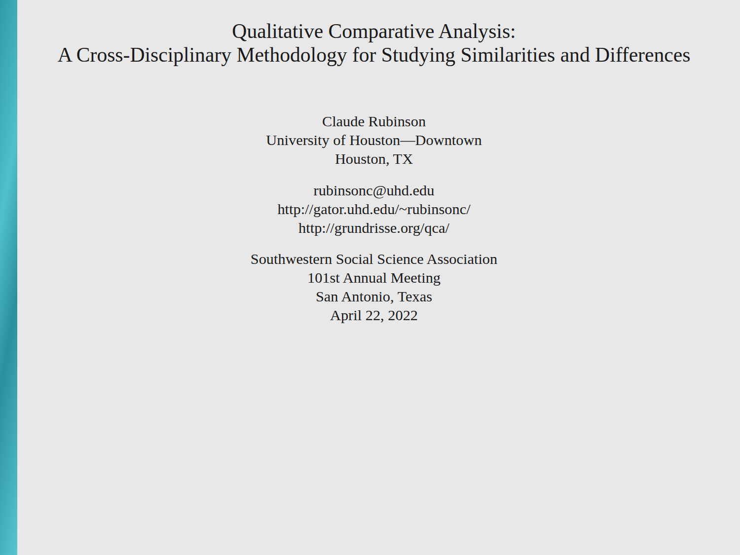Qualitative Comparative Analysis:
A Cross-Disciplinary Methodology for Studying Similarities and Differences
Claude Rubinson
University of Houston—Downtown
Houston, TX
rubinsonc@uhd.edu
http://gator.uhd.edu/~rubinsonc/
http://grundrisse.org/qca/
Southwestern Social Science Association
101st Annual Meeting
San Antonio, Texas
April 22, 2022